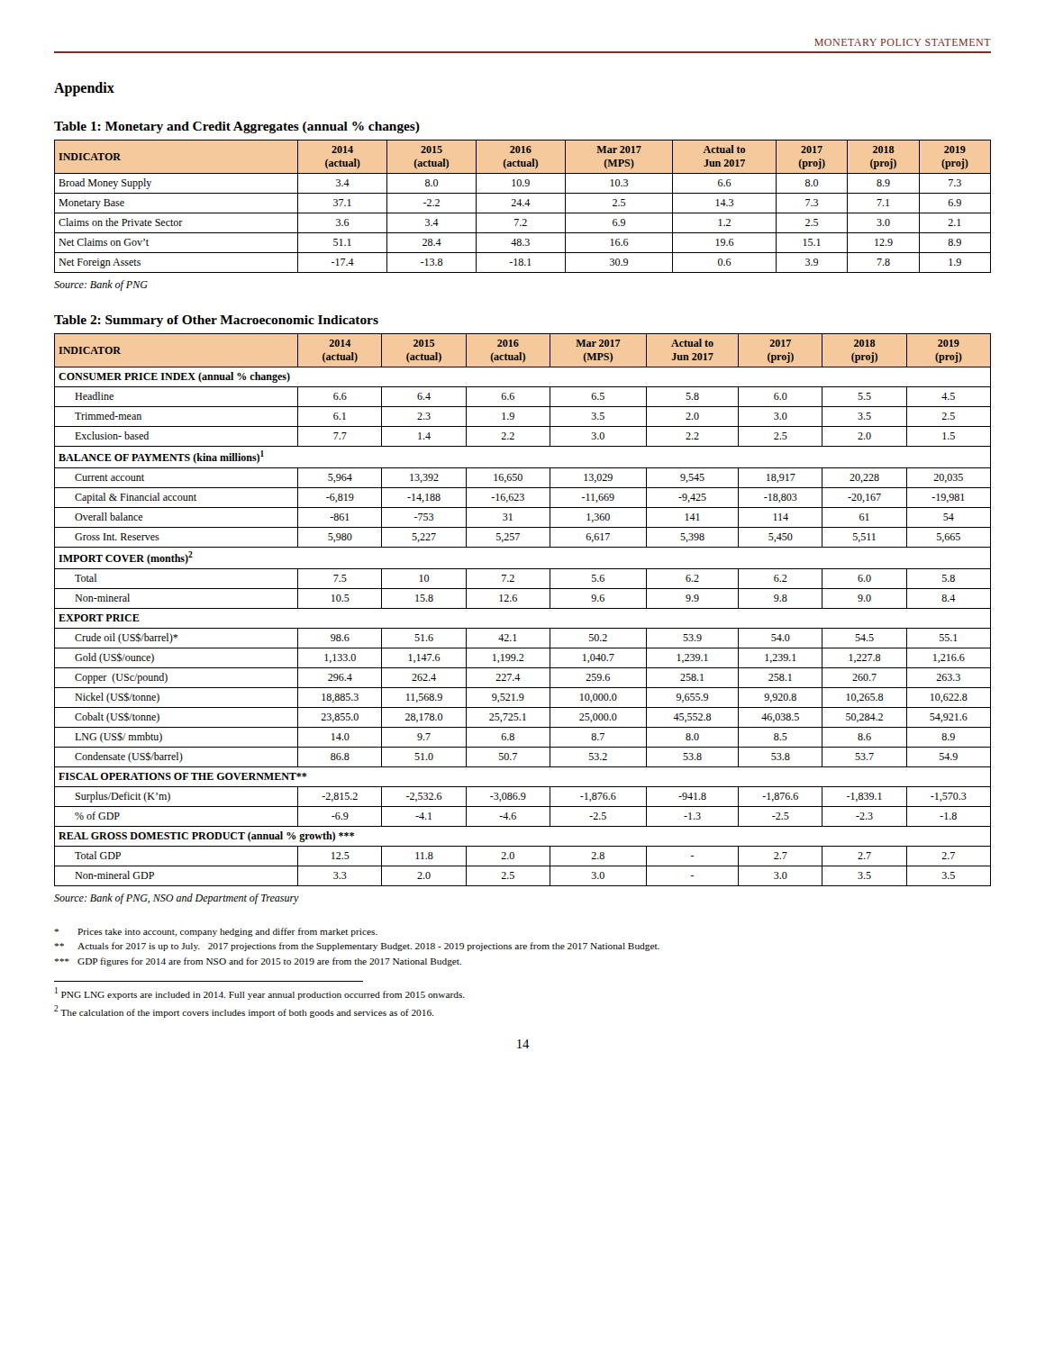MONETARY POLICY STATEMENT
Appendix
Table 1: Monetary and Credit Aggregates (annual % changes)
| INDICATOR | 2014 (actual) | 2015 (actual) | 2016 (actual) | Mar 2017 (MPS) | Actual to Jun 2017 | 2017 (proj) | 2018 (proj) | 2019 (proj) |
| --- | --- | --- | --- | --- | --- | --- | --- | --- |
| Broad Money Supply | 3.4 | 8.0 | 10.9 | 10.3 | 6.6 | 8.0 | 8.9 | 7.3 |
| Monetary Base | 37.1 | -2.2 | 24.4 | 2.5 | 14.3 | 7.3 | 7.1 | 6.9 |
| Claims on the Private Sector | 3.6 | 3.4 | 7.2 | 6.9 | 1.2 | 2.5 | 3.0 | 2.1 |
| Net Claims on Gov’t | 51.1 | 28.4 | 48.3 | 16.6 | 19.6 | 15.1 | 12.9 | 8.9 |
| Net Foreign Assets | -17.4 | -13.8 | -18.1 | 30.9 | 0.6 | 3.9 | 7.8 | 1.9 |
Source: Bank of PNG
Table 2: Summary of Other Macroeconomic Indicators
| INDICATOR | 2014 (actual) | 2015 (actual) | 2016 (actual) | Mar 2017 (MPS) | Actual to Jun 2017 | 2017 (proj) | 2018 (proj) | 2019 (proj) |
| --- | --- | --- | --- | --- | --- | --- | --- | --- |
| CONSUMER PRICE INDEX (annual % changes) |
| Headline | 6.6 | 6.4 | 6.6 | 6.5 | 5.8 | 6.0 | 5.5 | 4.5 |
| Trimmed-mean | 6.1 | 2.3 | 1.9 | 3.5 | 2.0 | 3.0 | 3.5 | 2.5 |
| Exclusion- based | 7.7 | 1.4 | 2.2 | 3.0 | 2.2 | 2.5 | 2.0 | 1.5 |
| BALANCE OF PAYMENTS (kina millions) 1 |
| Current account | 5,964 | 13,392 | 16,650 | 13,029 | 9,545 | 18,917 | 20,228 | 20,035 |
| Capital & Financial account | -6,819 | -14,188 | -16,623 | -11,669 | -9,425 | -18,803 | -20,167 | -19,981 |
| Overall balance | -861 | -753 | 31 | 1,360 | 141 | 114 | 61 | 54 |
| Gross Int. Reserves | 5,980 | 5,227 | 5,257 | 6,617 | 5,398 | 5,450 | 5,511 | 5,665 |
| IMPORT COVER (months) 2 |
| Total | 7.5 | 10 | 7.2 | 5.6 | 6.2 | 6.2 | 6.0 | 5.8 |
| Non-mineral | 10.5 | 15.8 | 12.6 | 9.6 | 9.9 | 9.8 | 9.0 | 8.4 |
| EXPORT PRICE |
| Crude oil (US$/barrel)* | 98.6 | 51.6 | 42.1 | 50.2 | 53.9 | 54.0 | 54.5 | 55.1 |
| Gold (US$/ounce) | 1,133.0 | 1,147.6 | 1,199.2 | 1,040.7 | 1,239.1 | 1,239.1 | 1,227.8 | 1,216.6 |
| Copper (USc/pound) | 296.4 | 262.4 | 227.4 | 259.6 | 258.1 | 258.1 | 260.7 | 263.3 |
| Nickel (US$/tonne) | 18,885.3 | 11,568.9 | 9,521.9 | 10,000.0 | 9,655.9 | 9,920.8 | 10,265.8 | 10,622.8 |
| Cobalt (US$/tonne) | 23,855.0 | 28,178.0 | 25,725.1 | 25,000.0 | 45,552.8 | 46,038.5 | 50,284.2 | 54,921.6 |
| LNG (US$/ mmbtu) | 14.0 | 9.7 | 6.8 | 8.7 | 8.0 | 8.5 | 8.6 | 8.9 |
| Condensate (US$/barrel) | 86.8 | 51.0 | 50.7 | 53.2 | 53.8 | 53.8 | 53.7 | 54.9 |
| FISCAL OPERATIONS OF THE GOVERNMENT** |
| Surplus/Deficit (K’m) | -2,815.2 | -2,532.6 | -3,086.9 | -1,876.6 | -941.8 | -1,876.6 | -1,839.1 | -1,570.3 |
| % of GDP | -6.9 | -4.1 | -4.6 | -2.5 | -1.3 | -2.5 | -2.3 | -1.8 |
| REAL GROSS DOMESTIC PRODUCT (annual % growth) *** |
| Total GDP | 12.5 | 11.8 | 2.0 | 2.8 | - | 2.7 | 2.7 | 2.7 |
| Non-mineral GDP | 3.3 | 2.0 | 2.5 | 3.0 | - | 3.0 | 3.5 | 3.5 |
Source: Bank of PNG, NSO and Department of Treasury
*Prices take into account, company hedging and differ from market prices.
**Actuals for 2017 is up to July. 2017 projections from the Supplementary Budget. 2018 - 2019 projections are from the 2017 National Budget.
***GDP figures for 2014 are from NSO and for 2015 to 2019 are from the 2017 National Budget.
1 PNG LNG exports are included in 2014. Full year annual production occurred from 2015 onwards.
2 The calculation of the import covers includes import of both goods and services as of 2016.
14